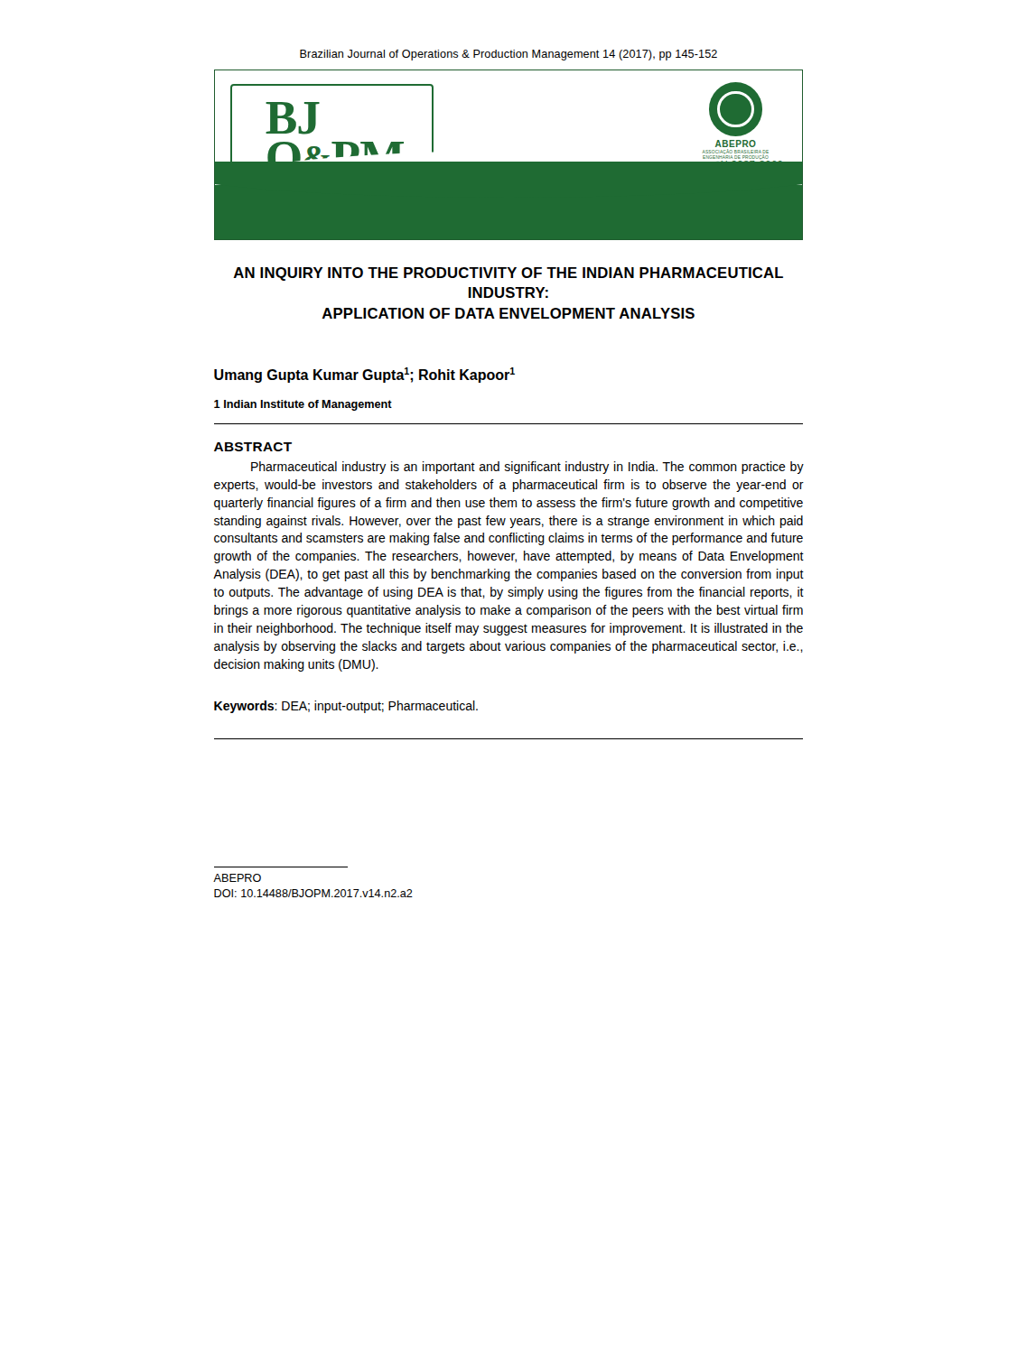Brazilian Journal of Operations & Production Management 14 (2017), pp 145-152
BJ
O&PM
ABEPRO
ASSOCIAÇÃO BRASILEIRA DE
ENGENHARIA DE PRODUÇÃO
ISSN 2237-8960
Brazilian Journal of Operations
& Production Management
AN INQUIRY INTO THE PRODUCTIVITY OF THE INDIAN PHARMACEUTICAL INDUSTRY:
APPLICATION OF DATA ENVELOPMENT ANALYSIS
Umang Gupta Kumar Gupta1; Rohit Kapoor1
1 Indian Institute of Management
ABSTRACT
Pharmaceutical industry is an important and significant industry in India. The common practice by experts, would-be investors and stakeholders of a pharmaceutical firm is to observe the year-end or quarterly financial figures of a firm and then use them to assess the firm's future growth and competitive standing against rivals. However, over the past few years, there is a strange environment in which paid consultants and scamsters are making false and conflicting claims in terms of the performance and future growth of the companies. The researchers, however, have attempted, by means of Data Envelopment Analysis (DEA), to get past all this by benchmarking the companies based on the conversion from input to outputs. The advantage of using DEA is that, by simply using the figures from the financial reports, it brings a more rigorous quantitative analysis to make a comparison of the peers with the best virtual firm in their neighborhood. The technique itself may suggest measures for improvement. It is illustrated in the analysis by observing the slacks and targets about various companies of the pharmaceutical sector, i.e., decision making units (DMU).
Keywords: DEA; input-output; Pharmaceutical.
ABEPRO
DOI: 10.14488/BJOPM.2017.v14.n2.a2